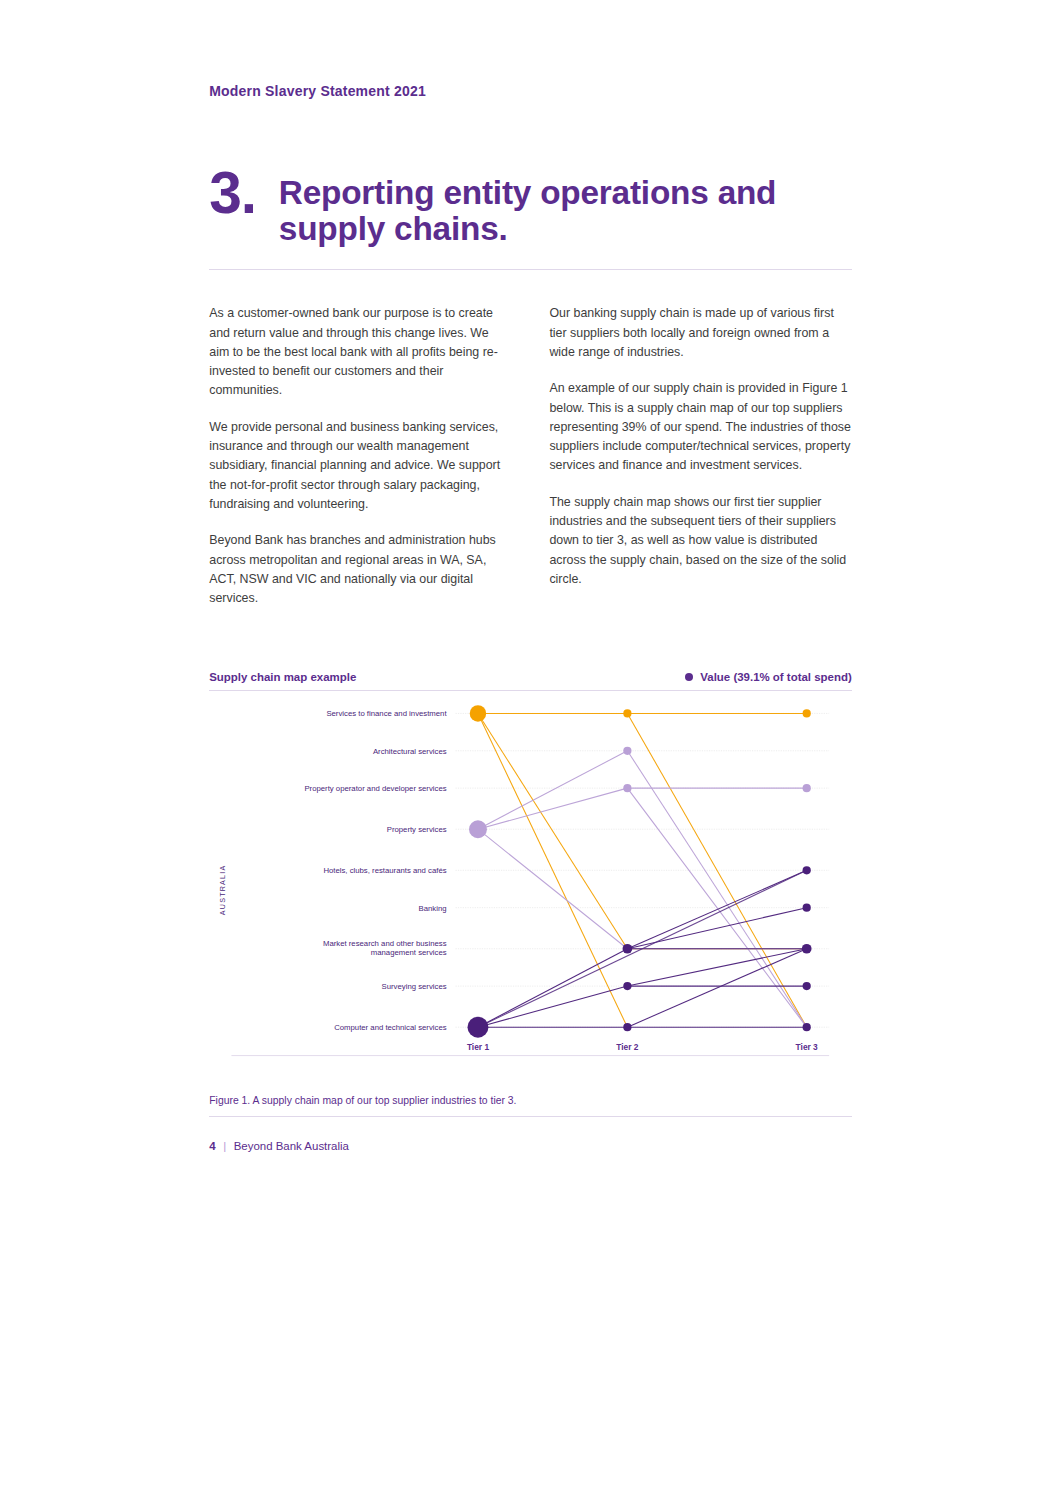Modern Slavery Statement 2021
3.
Reporting entity operations and
supply chains.
As a customer-owned bank our purpose is to create and return value and through this change lives. We aim to be the best local bank with all profits being re-invested to benefit our customers and their communities.
We provide personal and business banking services, insurance and through our wealth management subsidiary, financial planning and advice. We support the not-for-profit sector through salary packaging, fundraising and volunteering.
Beyond Bank has branches and administration hubs across metropolitan and regional areas in WA, SA, ACT, NSW and VIC and nationally via our digital services.
Our banking supply chain is made up of various first tier suppliers both locally and foreign owned from a wide range of industries.
An example of our supply chain is provided in Figure 1 below. This is a supply chain map of our top suppliers representing 39% of our spend. The industries of those suppliers include computer/technical services, property services and finance and investment services.
The supply chain map shows our first tier supplier industries and the subsequent tiers of their suppliers down to tier 3, as well as how value is distributed across the supply chain, based on the size of the solid circle.
Supply chain map example Value (39.1% of total spend)
AUSTRALIA Services to finance and investment Architectural services Property operator and developer services Property services Hotels, clubs, restaurants and cafés Banking Market research and other business management services Surveying services Computer and technical services Tier 1 Tier 2 Tier 3
Figure 1. A supply chain map of our top supplier industries to tier 3.
4|Beyond Bank Australia